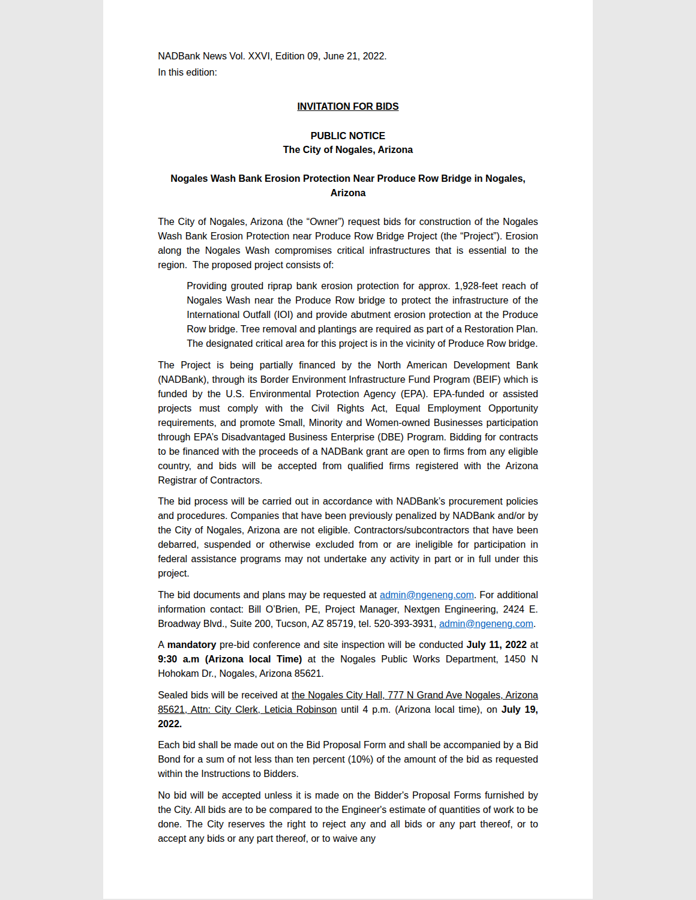NADBank News Vol. XXVI, Edition 09, June 21, 2022.
In this edition:
INVITATION FOR BIDS
PUBLIC NOTICE The City of Nogales, Arizona
Nogales Wash Bank Erosion Protection Near Produce Row Bridge in Nogales, Arizona
The City of Nogales, Arizona (the “Owner”) request bids for construction of the Nogales Wash Bank Erosion Protection near Produce Row Bridge Project (the “Project”). Erosion along the Nogales Wash compromises critical infrastructures that is essential to the region. The proposed project consists of:
Providing grouted riprap bank erosion protection for approx. 1,928-feet reach of Nogales Wash near the Produce Row bridge to protect the infrastructure of the International Outfall (IOI) and provide abutment erosion protection at the Produce Row bridge. Tree removal and plantings are required as part of a Restoration Plan. The designated critical area for this project is in the vicinity of Produce Row bridge.
The Project is being partially financed by the North American Development Bank (NADBank), through its Border Environment Infrastructure Fund Program (BEIF) which is funded by the U.S. Environmental Protection Agency (EPA). EPA-funded or assisted projects must comply with the Civil Rights Act, Equal Employment Opportunity requirements, and promote Small, Minority and Women-owned Businesses participation through EPA’s Disadvantaged Business Enterprise (DBE) Program. Bidding for contracts to be financed with the proceeds of a NADBank grant are open to firms from any eligible country, and bids will be accepted from qualified firms registered with the Arizona Registrar of Contractors.
The bid process will be carried out in accordance with NADBank’s procurement policies and procedures. Companies that have been previously penalized by NADBank and/or by the City of Nogales, Arizona are not eligible. Contractors/subcontractors that have been debarred, suspended or otherwise excluded from or are ineligible for participation in federal assistance programs may not undertake any activity in part or in full under this project.
The bid documents and plans may be requested at admin@ngeneng.com. For additional information contact: Bill O’Brien, PE, Project Manager, Nextgen Engineering, 2424 E. Broadway Blvd., Suite 200, Tucson, AZ 85719, tel. 520-393-3931, admin@ngeneng.com.
A mandatory pre-bid conference and site inspection will be conducted July 11, 2022 at 9:30 a.m (Arizona local Time) at the Nogales Public Works Department, 1450 N Hohokam Dr., Nogales, Arizona 85621.
Sealed bids will be received at the Nogales City Hall, 777 N Grand Ave Nogales, Arizona 85621, Attn: City Clerk, Leticia Robinson until 4 p.m. (Arizona local time), on July 19, 2022.
Each bid shall be made out on the Bid Proposal Form and shall be accompanied by a Bid Bond for a sum of not less than ten percent (10%) of the amount of the bid as requested within the Instructions to Bidders.
No bid will be accepted unless it is made on the Bidder's Proposal Forms furnished by the City. All bids are to be compared to the Engineer's estimate of quantities of work to be done. The City reserves the right to reject any and all bids or any part thereof, or to accept any bids or any part thereof, or to waive any